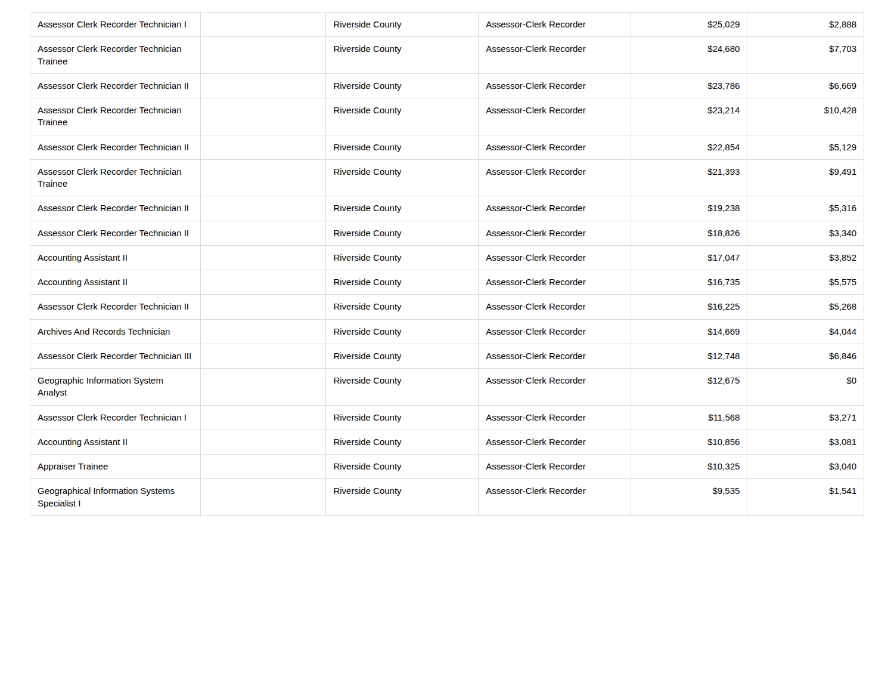| Assessor Clerk Recorder Technician I | | Riverside County | Assessor-Clerk Recorder | $25,029 | $2,888 |
| Assessor Clerk Recorder Technician Trainee | | Riverside County | Assessor-Clerk Recorder | $24,680 | $7,703 |
| Assessor Clerk Recorder Technician II | | Riverside County | Assessor-Clerk Recorder | $23,786 | $6,669 |
| Assessor Clerk Recorder Technician Trainee | | Riverside County | Assessor-Clerk Recorder | $23,214 | $10,428 |
| Assessor Clerk Recorder Technician II | | Riverside County | Assessor-Clerk Recorder | $22,854 | $5,129 |
| Assessor Clerk Recorder Technician Trainee | | Riverside County | Assessor-Clerk Recorder | $21,393 | $9,491 |
| Assessor Clerk Recorder Technician II | | Riverside County | Assessor-Clerk Recorder | $19,238 | $5,316 |
| Assessor Clerk Recorder Technician II | | Riverside County | Assessor-Clerk Recorder | $18,826 | $3,340 |
| Accounting Assistant II | | Riverside County | Assessor-Clerk Recorder | $17,047 | $3,852 |
| Accounting Assistant II | | Riverside County | Assessor-Clerk Recorder | $16,735 | $5,575 |
| Assessor Clerk Recorder Technician II | | Riverside County | Assessor-Clerk Recorder | $16,225 | $5,268 |
| Archives And Records Technician | | Riverside County | Assessor-Clerk Recorder | $14,669 | $4,044 |
| Assessor Clerk Recorder Technician III | | Riverside County | Assessor-Clerk Recorder | $12,748 | $6,846 |
| Geographic Information System Analyst | | Riverside County | Assessor-Clerk Recorder | $12,675 | $0 |
| Assessor Clerk Recorder Technician I | | Riverside County | Assessor-Clerk Recorder | $11,568 | $3,271 |
| Accounting Assistant II | | Riverside County | Assessor-Clerk Recorder | $10,856 | $3,081 |
| Appraiser Trainee | | Riverside County | Assessor-Clerk Recorder | $10,325 | $3,040 |
| Geographical Information Systems Specialist I | | Riverside County | Assessor-Clerk Recorder | $9,535 | $1,541 |